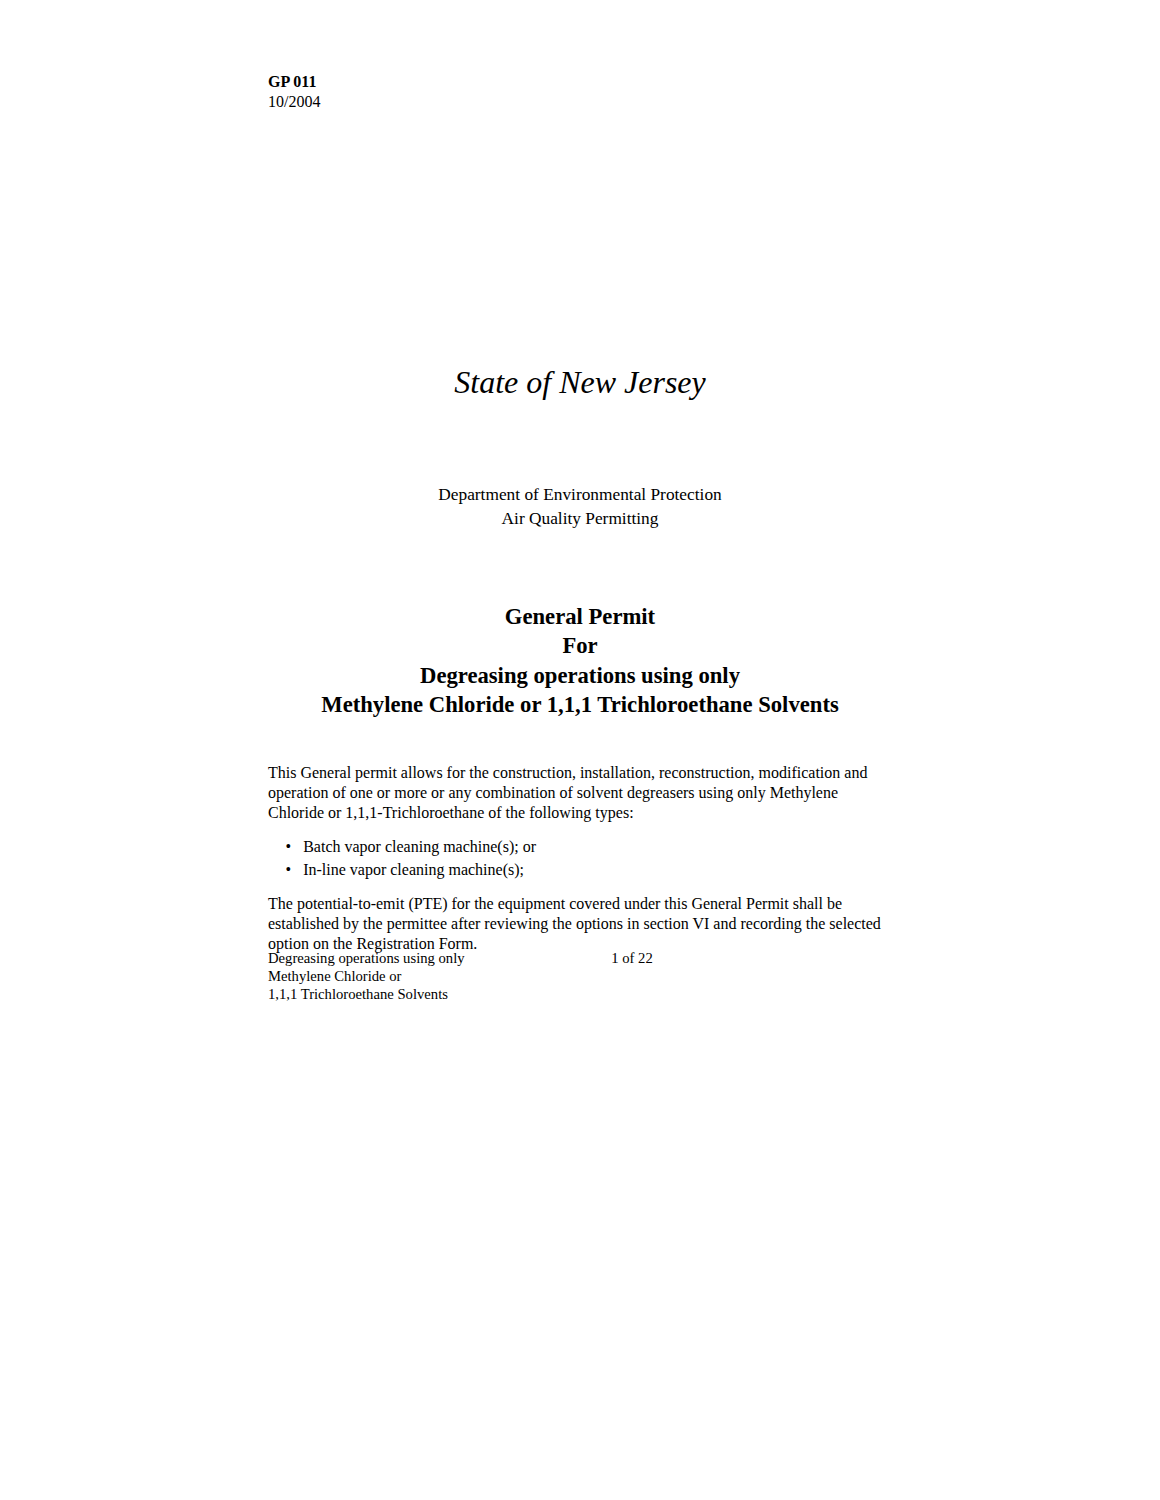GP 011
10/2004
State of New Jersey
Department of Environmental Protection
Air Quality Permitting
General Permit
For Degreasing operations using only
Methylene Chloride or 1,1,1 Trichloroethane Solvents
This General permit allows for the construction, installation, reconstruction, modification and operation of one or more or any combination of solvent degreasers using only Methylene Chloride or 1,1,1-Trichloroethane of the following types:
Batch vapor cleaning machine(s); or
In-line vapor cleaning machine(s);
The potential-to-emit (PTE) for the equipment covered under this General Permit shall be established by the permittee after reviewing the options in section VI and recording the selected option on the Registration Form.
| Degreasing operations using only Methylene Chloride or 1,1,1 Trichloroethane Solvents | 1 of 22 | |